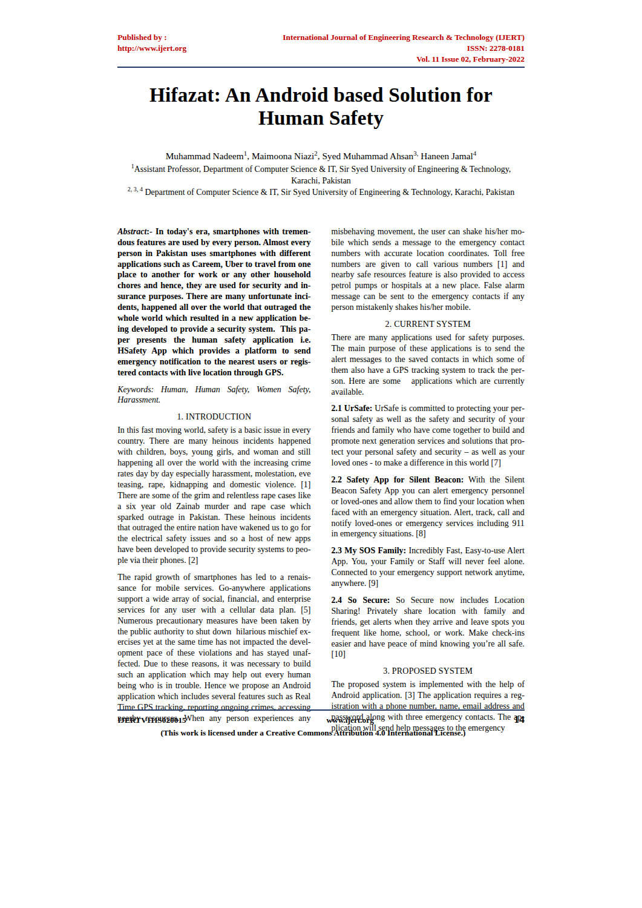Published by :
http://www.ijert.org
International Journal of Engineering Research & Technology (IJERT)
ISSN: 2278-0181
Vol. 11 Issue 02, February-2022
Hifazat: An Android based Solution for Human Safety
Muhammad Nadeem1, Maimoona Niazi2, Syed Muhammad Ahsan3, Haneen Jamal4
1Assistant Professor, Department of Computer Science & IT, Sir Syed University of Engineering & Technology,
Karachi, Pakistan
2, 3, 4 Department of Computer Science & IT, Sir Syed University of Engineering & Technology, Karachi, Pakistan
Abstract:- In today's era, smartphones with tremendous features are used by every person. Almost every person in Pakistan uses smartphones with different applications such as Careem, Uber to travel from one place to another for work or any other household chores and hence, they are used for security and insurance purposes. There are many unfortunate incidents, happened all over the world that outraged the whole world which resulted in a new application being developed to provide a security system. This paper presents the human safety application i.e. HSafety App which provides a platform to send emergency notification to the nearest users or registered contacts with live location through GPS.
Keywords: Human, Human Safety, Women Safety, Harassment.
1. Introduction
In this fast moving world, safety is a basic issue in every country. There are many heinous incidents happened with children, boys, young girls, and woman and still happening all over the world with the increasing crime rates day by day especially harassment, molestation, eve teasing, rape, kidnapping and domestic violence. [1] There are some of the grim and relentless rape cases like a six year old Zainab murder and rape case which sparked outrage in Pakistan. These heinous incidents that outraged the entire nation have wakened us to go for the electrical safety issues and so a host of new apps have been developed to provide security systems to people via their phones. [2]
The rapid growth of smartphones has led to a renaissance for mobile services. Go-anywhere applications support a wide array of social, financial, and enterprise services for any user with a cellular data plan. [5] Numerous precautionary measures have been taken by the public authority to shut down hilarious mischief exercises yet at the same time has not impacted the development pace of these violations and has stayed unaffected. Due to these reasons, it was necessary to build such an application which may help out every human being who is in trouble. Hence we propose an Android application which includes several features such as Real Time GPS tracking, reporting ongoing crimes, accessing nearby resources. When any person experiences any misbehaving movement, the user can shake his/her mobile which sends a message to the emergency contact numbers with accurate location coordinates. Toll free numbers are given to call various numbers [1] and nearby safe resources feature is also provided to access petrol pumps or hospitals at a new place. False alarm message can be sent to the emergency contacts if any person mistakenly shakes his/her mobile.
2. Current System
There are many applications used for safety purposes. The main purpose of these applications is to send the alert messages to the saved contacts in which some of them also have a GPS tracking system to track the person. Here are some applications which are currently available.
2.1 UrSafe:
UrSafe is committed to protecting your personal safety as well as the safety and security of your friends and family who have come together to build and promote next generation services and solutions that protect your personal safety and security – as well as your loved ones - to make a difference in this world [7]
2.2 Safety App for Silent Beacon:
With the Silent Beacon Safety App you can alert emergency personnel or loved-ones and allow them to find your location when faced with an emergency situation. Alert, track, call and notify loved-ones or emergency services including 911 in emergency situations. [8]
2.3 My SOS Family:
Incredibly Fast, Easy-to-use Alert App. You, your Family or Staff will never feel alone. Connected to your emergency support network anytime, anywhere. [9]
2.4 So Secure:
So Secure now includes Location Sharing! Privately share location with family and friends, get alerts when they arrive and leave spots you frequent like home, school, or work. Make check-ins easier and have peace of mind knowing you’re all safe. [10]
3. Proposed System
The proposed system is implemented with the help of Android application. [3] The application requires a registration with a phone number, name, email address and password along with three emergency contacts. The application will send help messages to the emergency
IJERTV11IS020015
www.ijert.org
14
(This work is licensed under a Creative Commons Attribution 4.0 International License.)